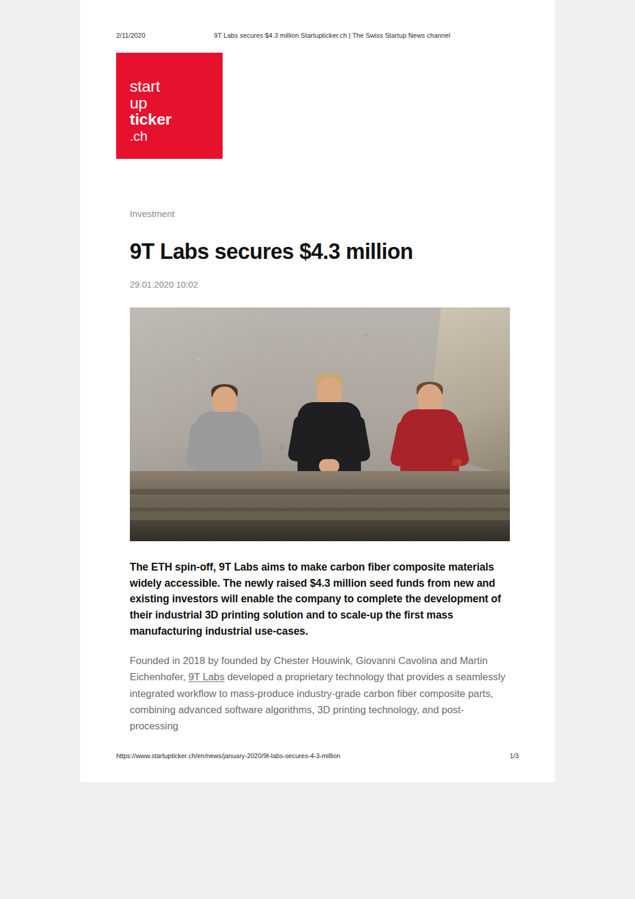2/11/2020 9T Labs secures $4.3 million Startupticker.ch | The Swiss Startup News channel
start
up
ticker
.ch
Investment
9T Labs secures $4.3 million
29.01.2020 10:02
The ETH spin-off, 9T Labs aims to make carbon fiber composite materials widely accessible. The newly raised $4.3 million seed funds from new and existing investors will enable the company to complete the development of their industrial 3D printing solution and to scale-up the first mass manufacturing industrial use-cases.
Founded in 2018 by founded by Chester Houwink, Giovanni Cavolina and Martin Eichenhofer, 9T Labs developed a proprietary technology that provides a seamlessly integrated workflow to mass-produce industry-grade carbon fiber composite parts, combining advanced software algorithms, 3D printing technology, and post-processing
https://www.startupticker.ch/en/news/january-2020/9t-labs-secures-4-3-million 1/3